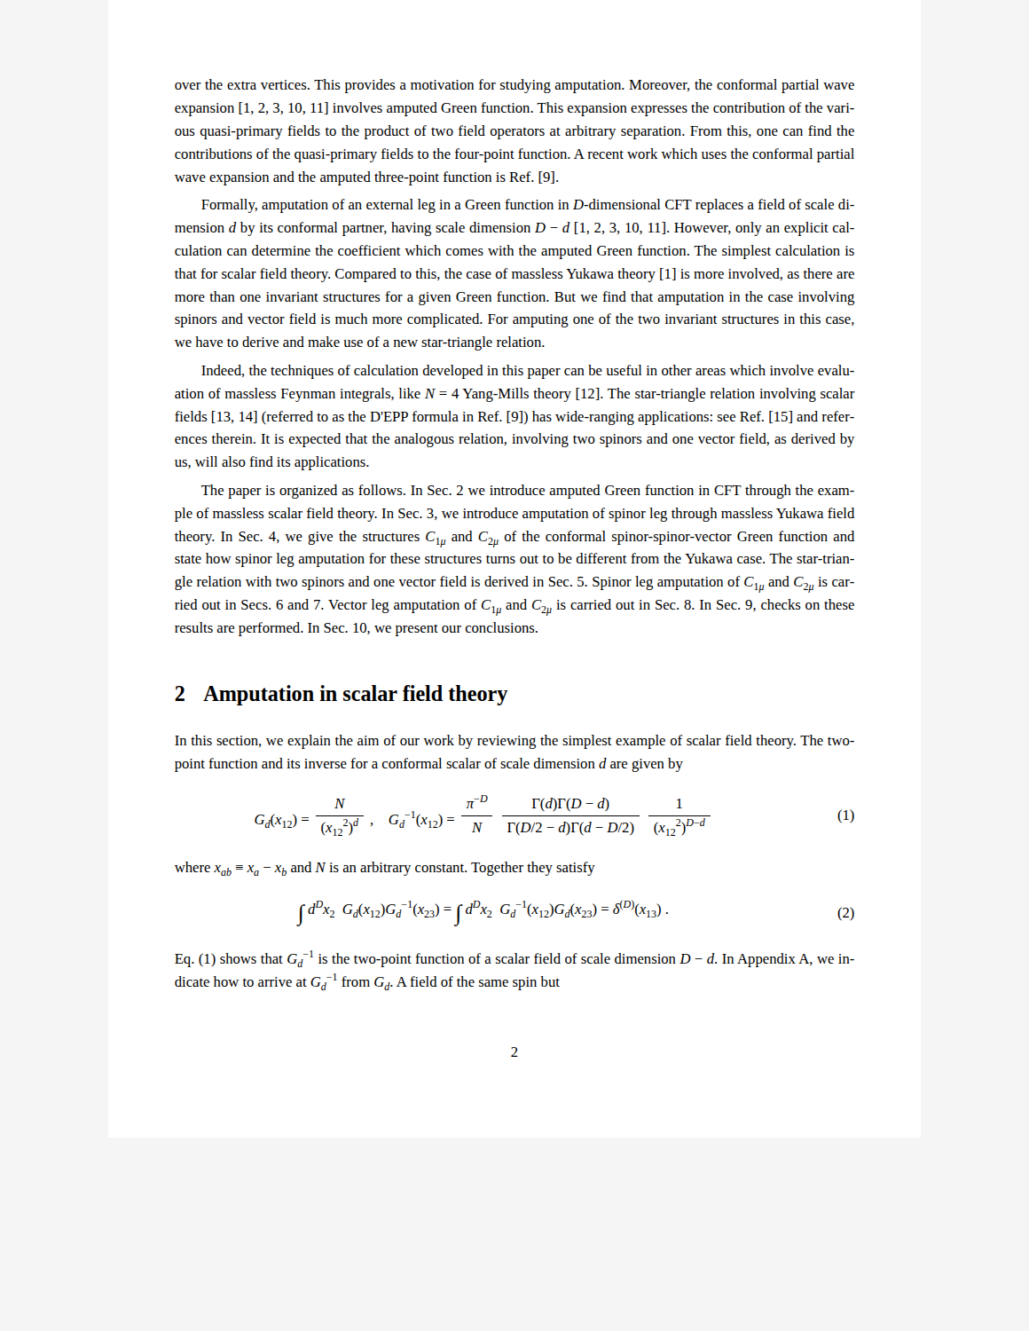over the extra vertices. This provides a motivation for studying amputation. Moreover, the conformal partial wave expansion [1, 2, 3, 10, 11] involves amputed Green function. This expansion expresses the contribution of the various quasi-primary fields to the product of two field operators at arbitrary separation. From this, one can find the contributions of the quasi-primary fields to the four-point function. A recent work which uses the conformal partial wave expansion and the amputed three-point function is Ref. [9].
Formally, amputation of an external leg in a Green function in D-dimensional CFT replaces a field of scale dimension d by its conformal partner, having scale dimension D − d [1, 2, 3, 10, 11]. However, only an explicit calculation can determine the coefficient which comes with the amputed Green function. The simplest calculation is that for scalar field theory. Compared to this, the case of massless Yukawa theory [1] is more involved, as there are more than one invariant structures for a given Green function. But we find that amputation in the case involving spinors and vector field is much more complicated. For amputing one of the two invariant structures in this case, we have to derive and make use of a new star-triangle relation.
Indeed, the techniques of calculation developed in this paper can be useful in other areas which involve evaluation of massless Feynman integrals, like N = 4 Yang-Mills theory [12]. The star-triangle relation involving scalar fields [13, 14] (referred to as the D'EPP formula in Ref. [9]) has wide-ranging applications: see Ref. [15] and references therein. It is expected that the analogous relation, involving two spinors and one vector field, as derived by us, will also find its applications.
The paper is organized as follows. In Sec. 2 we introduce amputed Green function in CFT through the example of massless scalar field theory. In Sec. 3, we introduce amputation of spinor leg through massless Yukawa field theory. In Sec. 4, we give the structures C1μ and C2μ of the conformal spinor-spinor-vector Green function and state how spinor leg amputation for these structures turns out to be different from the Yukawa case. The star-triangle relation with two spinors and one vector field is derived in Sec. 5. Spinor leg amputation of C1μ and C2μ is carried out in Secs. 6 and 7. Vector leg amputation of C1μ and C2μ is carried out in Sec. 8. In Sec. 9, checks on these results are performed. In Sec. 10, we present our conclusions.
2 Amputation in scalar field theory
In this section, we explain the aim of our work by reviewing the simplest example of scalar field theory. The two-point function and its inverse for a conformal scalar of scale dimension d are given by
Gd(x12) = N(x122)d , Gd−1(x12) = π−D N Γ(d)Γ(D − d) Γ(D/2 − d)Γ(d − D/2) 1(x122)D−d
(1)
where xab ≡ xa − xb and N is an arbitrary constant. Together they satisfy
∫ dDx2 Gd(x12)Gd−1(x23) = ∫ dDx2 Gd−1(x12)Gd(x23) = δ(D)(x13) .
(2)
Eq. (1) shows that Gd−1 is the two-point function of a scalar field of scale dimension D − d. In Appendix A, we indicate how to arrive at Gd−1 from Gd. A field of the same spin but
2